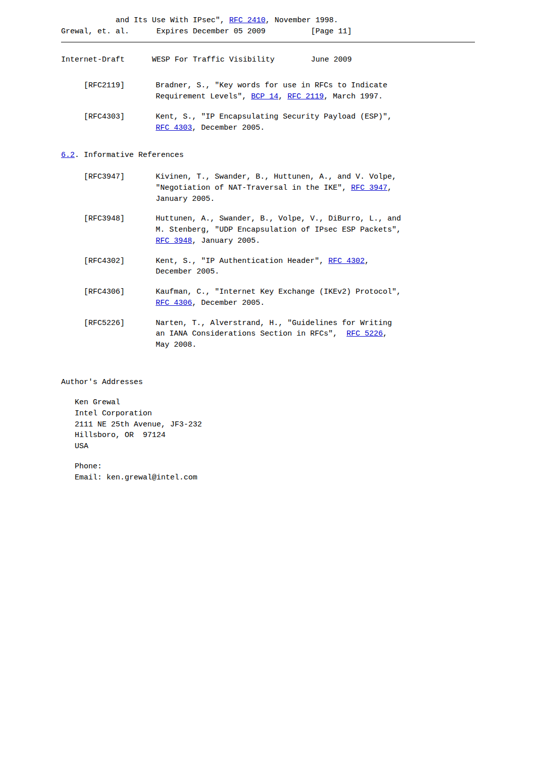and Its Use With IPsec", RFC 2410, November 1998.
Grewal, et. al. Expires December 05 2009 [Page 11]
Internet-Draft WESP For Traffic Visibility June 2009
[RFC2119]
Bradner, S., "Key words for use in RFCs to Indicate
Requirement Levels", BCP 14, RFC 2119, March 1997.
[RFC4303]
Kent, S., "IP Encapsulating Security Payload (ESP)",
RFC 4303, December 2005.
6.2. Informative References
[RFC3947]
Kivinen, T., Swander, B., Huttunen, A., and V. Volpe,
"Negotiation of NAT-Traversal in the IKE", RFC 3947,
January 2005.
[RFC3948]
Huttunen, A., Swander, B., Volpe, V., DiBurro, L., and
M. Stenberg, "UDP Encapsulation of IPsec ESP Packets",
RFC 3948, January 2005.
[RFC4302]
Kent, S., "IP Authentication Header", RFC 4302,
December 2005.
[RFC4306]
Kaufman, C., "Internet Key Exchange (IKEv2) Protocol",
RFC 4306, December 2005.
[RFC5226]
Narten, T., Alverstrand, H., "Guidelines for Writing
an IANA Considerations Section in RFCs", RFC 5226,
May 2008.
Author's Addresses
   Ken Grewal
   Intel Corporation
   2111 NE 25th Avenue, JF3-232
   Hillsboro, OR  97124
   USA
   Phone:
   Email: ken.grewal@intel.com